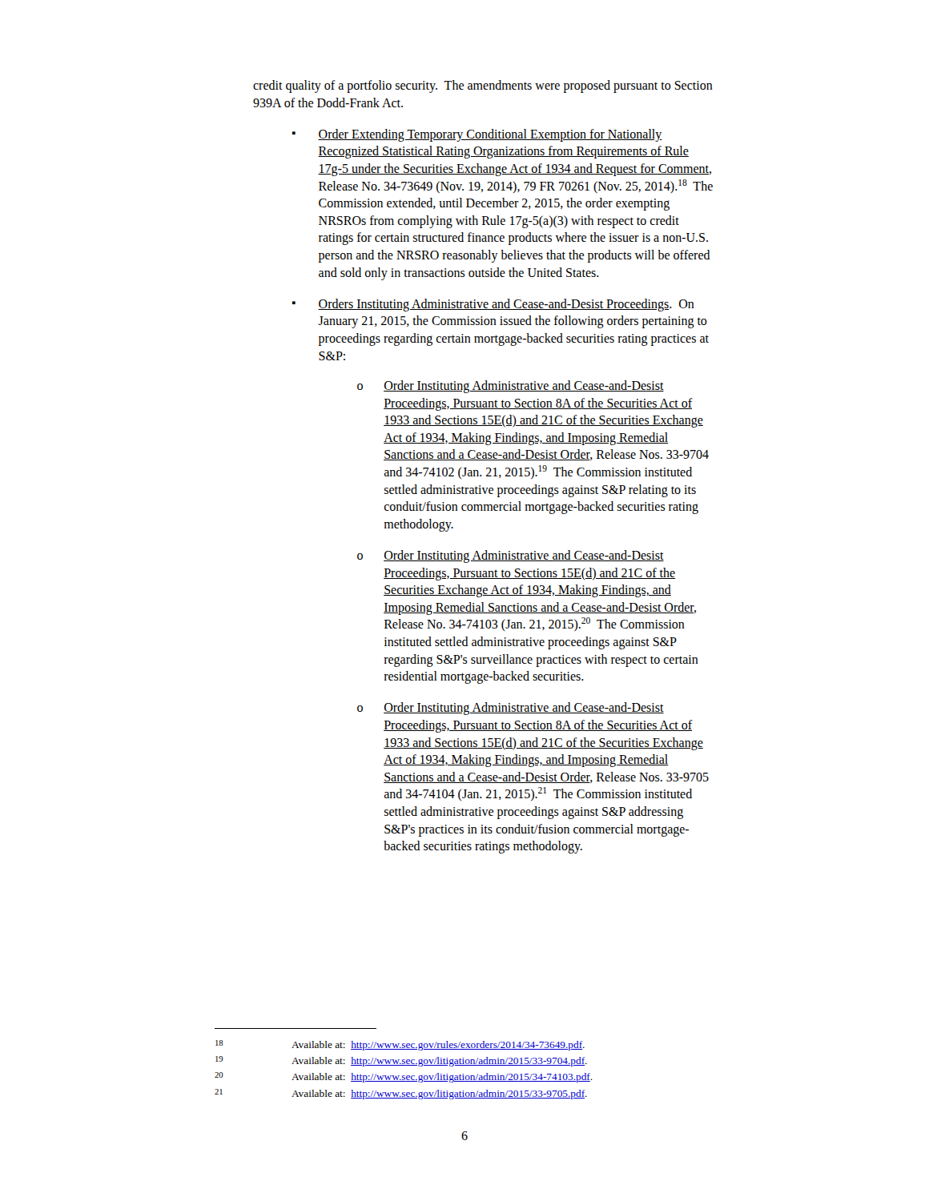credit quality of a portfolio security. The amendments were proposed pursuant to Section 939A of the Dodd-Frank Act.
Order Extending Temporary Conditional Exemption for Nationally Recognized Statistical Rating Organizations from Requirements of Rule 17g-5 under the Securities Exchange Act of 1934 and Request for Comment, Release No. 34-73649 (Nov. 19, 2014), 79 FR 70261 (Nov. 25, 2014).18 The Commission extended, until December 2, 2015, the order exempting NRSROs from complying with Rule 17g-5(a)(3) with respect to credit ratings for certain structured finance products where the issuer is a non-U.S. person and the NRSRO reasonably believes that the products will be offered and sold only in transactions outside the United States.
Orders Instituting Administrative and Cease-and-Desist Proceedings. On January 21, 2015, the Commission issued the following orders pertaining to proceedings regarding certain mortgage-backed securities rating practices at S&P:
Order Instituting Administrative and Cease-and-Desist Proceedings, Pursuant to Section 8A of the Securities Act of 1933 and Sections 15E(d) and 21C of the Securities Exchange Act of 1934, Making Findings, and Imposing Remedial Sanctions and a Cease-and-Desist Order, Release Nos. 33-9704 and 34-74102 (Jan. 21, 2015).19 The Commission instituted settled administrative proceedings against S&P relating to its conduit/fusion commercial mortgage-backed securities rating methodology.
Order Instituting Administrative and Cease-and-Desist Proceedings, Pursuant to Sections 15E(d) and 21C of the Securities Exchange Act of 1934, Making Findings, and Imposing Remedial Sanctions and a Cease-and-Desist Order, Release No. 34-74103 (Jan. 21, 2015).20 The Commission instituted settled administrative proceedings against S&P regarding S&P's surveillance practices with respect to certain residential mortgage-backed securities.
Order Instituting Administrative and Cease-and-Desist Proceedings, Pursuant to Section 8A of the Securities Act of 1933 and Sections 15E(d) and 21C of the Securities Exchange Act of 1934, Making Findings, and Imposing Remedial Sanctions and a Cease-and-Desist Order, Release Nos. 33-9705 and 34-74104 (Jan. 21, 2015).21 The Commission instituted settled administrative proceedings against S&P addressing S&P's practices in its conduit/fusion commercial mortgage-backed securities ratings methodology.
18 Available at: http://www.sec.gov/rules/exorders/2014/34-73649.pdf.
19 Available at: http://www.sec.gov/litigation/admin/2015/33-9704.pdf.
20 Available at: http://www.sec.gov/litigation/admin/2015/34-74103.pdf.
21 Available at: http://www.sec.gov/litigation/admin/2015/33-9705.pdf.
6